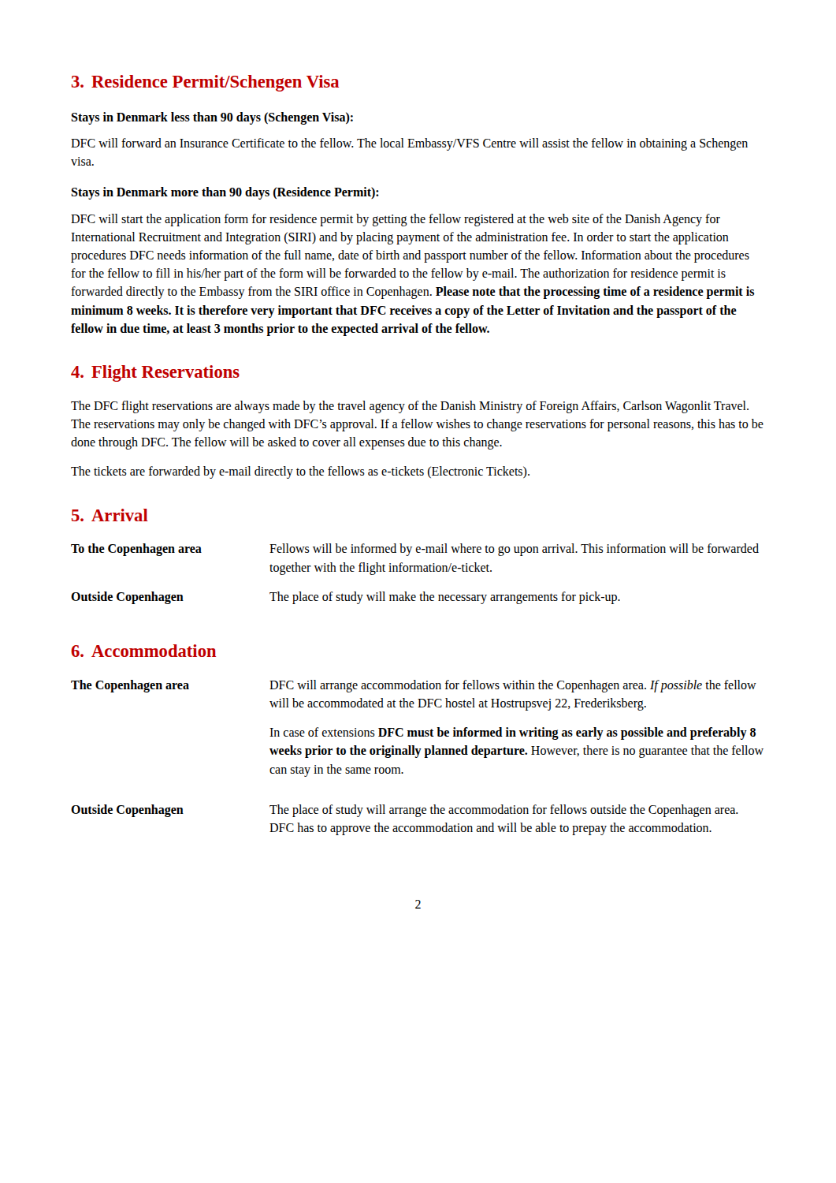3. Residence Permit/Schengen Visa
Stays in Denmark less than 90 days (Schengen Visa):
DFC will forward an Insurance Certificate to the fellow. The local Embassy/VFS Centre will assist the fellow in obtaining a Schengen visa.
Stays in Denmark more than 90 days (Residence Permit):
DFC will start the application form for residence permit by getting the fellow registered at the web site of the Danish Agency for International Recruitment and Integration (SIRI) and by placing payment of the administration fee. In order to start the application procedures DFC needs information of the full name, date of birth and passport number of the fellow. Information about the procedures for the fellow to fill in his/her part of the form will be forwarded to the fellow by e-mail. The authorization for residence permit is forwarded directly to the Embassy from the SIRI office in Copenhagen. Please note that the processing time of a residence permit is minimum 8 weeks. It is therefore very important that DFC receives a copy of the Letter of Invitation and the passport of the fellow in due time, at least 3 months prior to the expected arrival of the fellow.
4. Flight Reservations
The DFC flight reservations are always made by the travel agency of the Danish Ministry of Foreign Affairs, Carlson Wagonlit Travel. The reservations may only be changed with DFC’s approval. If a fellow wishes to change reservations for personal reasons, this has to be done through DFC. The fellow will be asked to cover all expenses due to this change.
The tickets are forwarded by e-mail directly to the fellows as e-tickets (Electronic Tickets).
5. Arrival
| To the Copenhagen area | Fellows will be informed by e-mail where to go upon arrival. This information will be forwarded together with the flight information/e-ticket. |
| Outside Copenhagen | The place of study will make the necessary arrangements for pick-up. |
6. Accommodation
| The Copenhagen area | DFC will arrange accommodation for fellows within the Copenhagen area. If possible the fellow will be accommodated at the DFC hostel at Hostrupsvej 22, Frederiksberg. In case of extensions DFC must be informed in writing as early as possible and preferably 8 weeks prior to the originally planned departure. However, there is no guarantee that the fellow can stay in the same room. |
| Outside Copenhagen | The place of study will arrange the accommodation for fellows outside the Copenhagen area. DFC has to approve the accommodation and will be able to prepay the accommodation. |
2